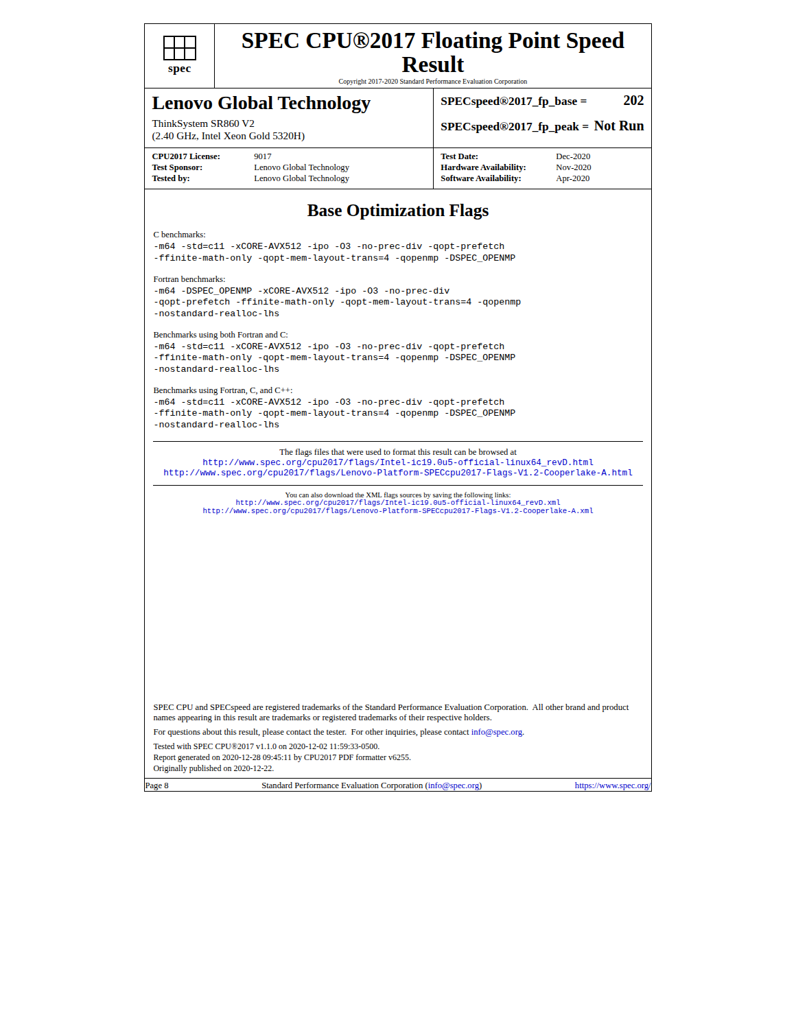spec
SPEC CPU®2017 Floating Point Speed Result
Copyright 2017-2020 Standard Performance Evaluation Corporation
Lenovo Global Technology
ThinkSystem SR860 V2
(2.40 GHz, Intel Xeon Gold 5320H)
SPECspeed®2017_fp_base = 202
SPECspeed®2017_fp_peak = Not Run
CPU2017 License: 9017
Test Sponsor: Lenovo Global Technology
Tested by: Lenovo Global Technology
Test Date: Dec-2020
Hardware Availability: Nov-2020
Software Availability: Apr-2020
Base Optimization Flags
C benchmarks:
-m64 -std=c11 -xCORE-AVX512 -ipo -O3 -no-prec-div -qopt-prefetch
-ffinite-math-only -qopt-mem-layout-trans=4 -qopenmp -DSPEC_OPENMP
Fortran benchmarks:
-m64 -DSPEC_OPENMP -xCORE-AVX512 -ipo -O3 -no-prec-div
-qopt-prefetch -ffinite-math-only -qopt-mem-layout-trans=4 -qopenmp
-nostandard-realloc-lhs
Benchmarks using both Fortran and C:
-m64 -std=c11 -xCORE-AVX512 -ipo -O3 -no-prec-div -qopt-prefetch
-ffinite-math-only -qopt-mem-layout-trans=4 -qopenmp -DSPEC_OPENMP
-nostandard-realloc-lhs
Benchmarks using Fortran, C, and C++:
-m64 -std=c11 -xCORE-AVX512 -ipo -O3 -no-prec-div -qopt-prefetch
-ffinite-math-only -qopt-mem-layout-trans=4 -qopenmp -DSPEC_OPENMP
-nostandard-realloc-lhs
The flags files that were used to format this result can be browsed at
http://www.spec.org/cpu2017/flags/Intel-ic19.0u5-official-linux64_revD.html
http://www.spec.org/cpu2017/flags/Lenovo-Platform-SPECcpu2017-Flags-V1.2-Cooperlake-A.html
You can also download the XML flags sources by saving the following links:
http://www.spec.org/cpu2017/flags/Intel-ic19.0u5-official-linux64_revD.xml
http://www.spec.org/cpu2017/flags/Lenovo-Platform-SPECcpu2017-Flags-V1.2-Cooperlake-A.xml
SPEC CPU and SPECspeed are registered trademarks of the Standard Performance Evaluation Corporation. All other brand and product names appearing in this result are trademarks or registered trademarks of their respective holders.
For questions about this result, please contact the tester. For other inquiries, please contact info@spec.org.
Tested with SPEC CPU®2017 v1.1.0 on 2020-12-02 11:59:33-0500.
Report generated on 2020-12-28 09:45:11 by CPU2017 PDF formatter v6255.
Originally published on 2020-12-22.
Page 8
Standard Performance Evaluation Corporation (info@spec.org)
https://www.spec.org/